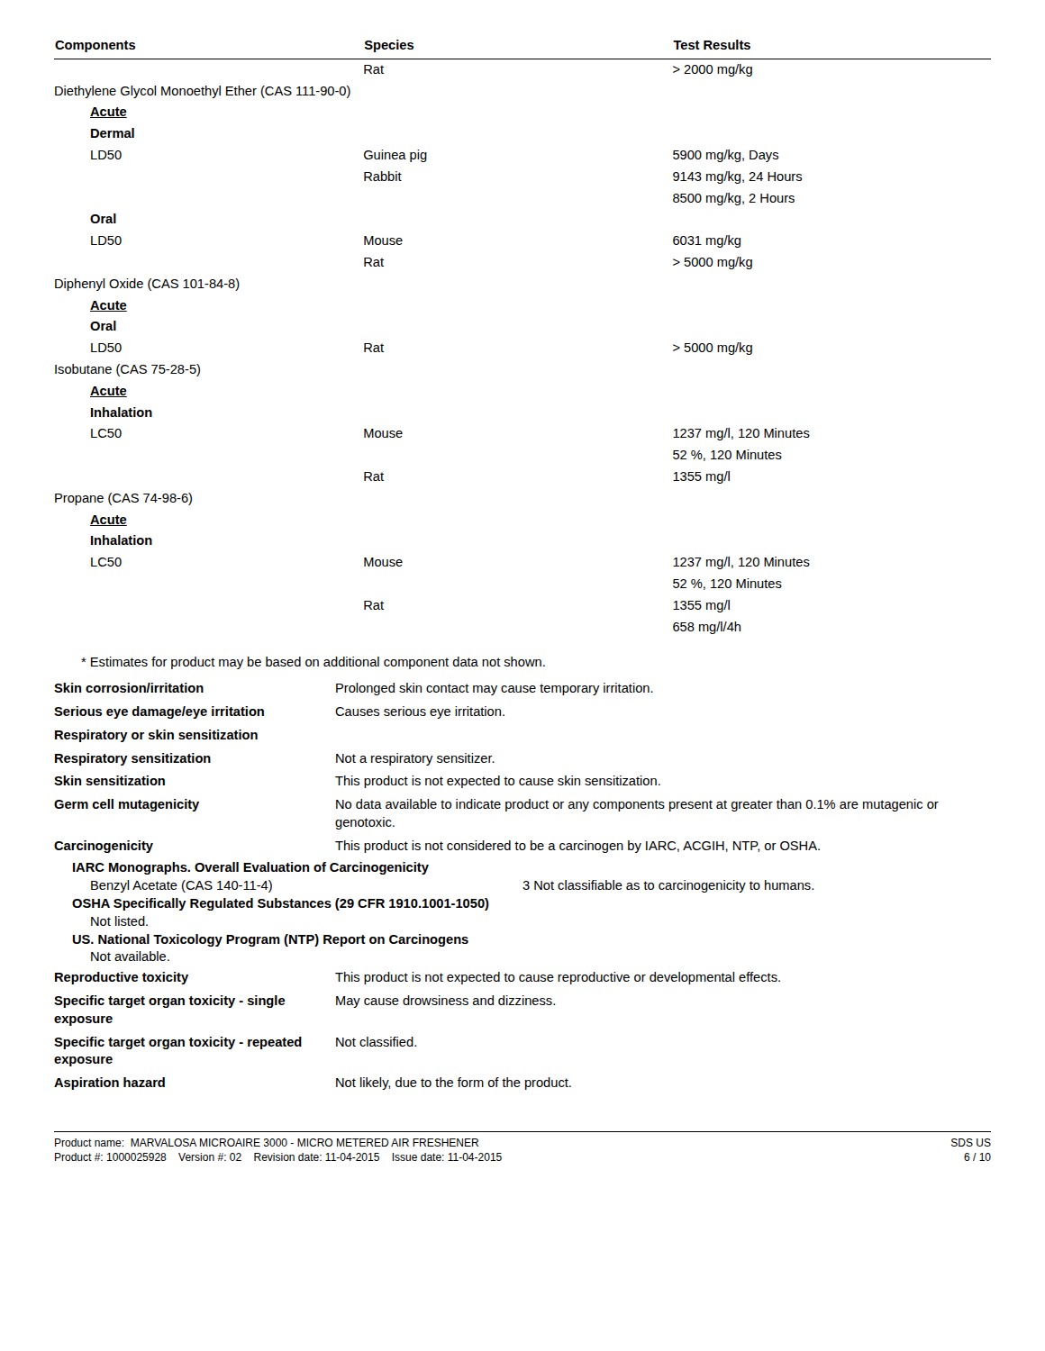| Components | Species | Test Results |
| --- | --- | --- |
| | Rat | > 2000 mg/kg |
| Diethylene Glycol Monoethyl Ether (CAS 111-90-0) |
| Acute | | |
| Dermal | | |
| LD50 | Guinea pig | 5900 mg/kg, Days |
| | Rabbit | 9143 mg/kg, 24 Hours |
| | | 8500 mg/kg, 2 Hours |
| Oral | | |
| LD50 | Mouse | 6031 mg/kg |
| | Rat | > 5000 mg/kg |
| Diphenyl Oxide (CAS 101-84-8) |
| Acute | | |
| Oral | | |
| LD50 | Rat | > 5000 mg/kg |
| Isobutane (CAS 75-28-5) |
| Acute | | |
| Inhalation | | |
| LC50 | Mouse | 1237 mg/l, 120 Minutes |
| | | 52 %, 120 Minutes |
| | Rat | 1355 mg/l |
| Propane (CAS 74-98-6) |
| Acute | | |
| Inhalation | | |
| LC50 | Mouse | 1237 mg/l, 120 Minutes |
| | | 52 %, 120 Minutes |
| | Rat | 1355 mg/l |
| | | 658 mg/l/4h |
* Estimates for product may be based on additional component data not shown.
| Skin corrosion/irritation | Prolonged skin contact may cause temporary irritation. |
| Serious eye damage/eye irritation | Causes serious eye irritation. |
| Respiratory or skin sensitization | |
| Respiratory sensitization | Not a respiratory sensitizer. |
| Skin sensitization | This product is not expected to cause skin sensitization. |
| Germ cell mutagenicity | No data available to indicate product or any components present at greater than 0.1% are mutagenic or genotoxic. |
| Carcinogenicity | This product is not considered to be a carcinogen by IARC, ACGIH, NTP, or OSHA. |
IARC Monographs. Overall Evaluation of Carcinogenicity
Benzyl Acetate (CAS 140-11-4)
3 Not classifiable as to carcinogenicity to humans.
OSHA Specifically Regulated Substances (29 CFR 1910.1001-1050)
Not listed.
US. National Toxicology Program (NTP) Report on Carcinogens
Not available.
| Reproductive toxicity | This product is not expected to cause reproductive or developmental effects. |
| Specific target organ toxicity - single exposure | May cause drowsiness and dizziness. |
| Specific target organ toxicity - repeated exposure | Not classified. |
| Aspiration hazard | Not likely, due to the form of the product. |
| Product name: MARVALOSA MICROAIRE 3000 - MICRO METERED AIR FRESHENER | SDS US |
| Product #: 1000025928 Version #: 02 Revision date: 11-04-2015 Issue date: 11-04-2015 | 6 / 10 |